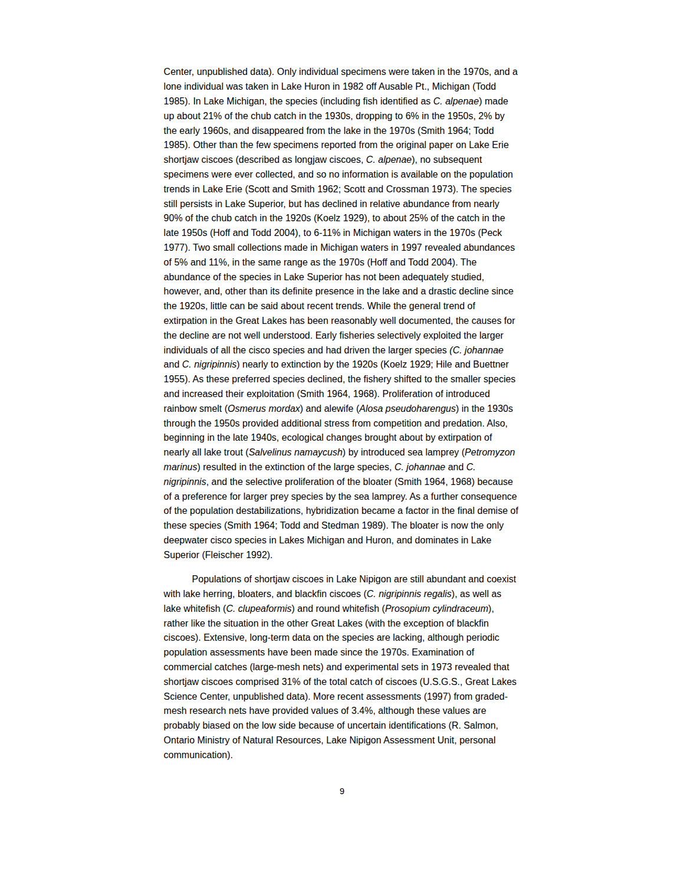Center, unpublished data). Only individual specimens were taken in the 1970s, and a lone individual was taken in Lake Huron in 1982 off Ausable Pt., Michigan (Todd 1985). In Lake Michigan, the species (including fish identified as C. alpenae) made up about 21% of the chub catch in the 1930s, dropping to 6% in the 1950s, 2% by the early 1960s, and disappeared from the lake in the 1970s (Smith 1964; Todd 1985). Other than the few specimens reported from the original paper on Lake Erie shortjaw ciscoes (described as longjaw ciscoes, C. alpenae), no subsequent specimens were ever collected, and so no information is available on the population trends in Lake Erie (Scott and Smith 1962; Scott and Crossman 1973). The species still persists in Lake Superior, but has declined in relative abundance from nearly 90% of the chub catch in the 1920s (Koelz 1929), to about 25% of the catch in the late 1950s (Hoff and Todd 2004), to 6-11% in Michigan waters in the 1970s (Peck 1977). Two small collections made in Michigan waters in 1997 revealed abundances of 5% and 11%, in the same range as the 1970s (Hoff and Todd 2004). The abundance of the species in Lake Superior has not been adequately studied, however, and, other than its definite presence in the lake and a drastic decline since the 1920s, little can be said about recent trends. While the general trend of extirpation in the Great Lakes has been reasonably well documented, the causes for the decline are not well understood. Early fisheries selectively exploited the larger individuals of all the cisco species and had driven the larger species (C. johannae and C. nigripinnis) nearly to extinction by the 1920s (Koelz 1929; Hile and Buettner 1955). As these preferred species declined, the fishery shifted to the smaller species and increased their exploitation (Smith 1964, 1968). Proliferation of introduced rainbow smelt (Osmerus mordax) and alewife (Alosa pseudoharengus) in the 1930s through the 1950s provided additional stress from competition and predation. Also, beginning in the late 1940s, ecological changes brought about by extirpation of nearly all lake trout (Salvelinus namaycush) by introduced sea lamprey (Petromyzon marinus) resulted in the extinction of the large species, C. johannae and C. nigripinnis, and the selective proliferation of the bloater (Smith 1964, 1968) because of a preference for larger prey species by the sea lamprey. As a further consequence of the population destabilizations, hybridization became a factor in the final demise of these species (Smith 1964; Todd and Stedman 1989). The bloater is now the only deepwater cisco species in Lakes Michigan and Huron, and dominates in Lake Superior (Fleischer 1992).
Populations of shortjaw ciscoes in Lake Nipigon are still abundant and coexist with lake herring, bloaters, and blackfin ciscoes (C. nigripinnis regalis), as well as lake whitefish (C. clupeaformis) and round whitefish (Prosopium cylindraceum), rather like the situation in the other Great Lakes (with the exception of blackfin ciscoes). Extensive, long-term data on the species are lacking, although periodic population assessments have been made since the 1970s. Examination of commercial catches (large-mesh nets) and experimental sets in 1973 revealed that shortjaw ciscoes comprised 31% of the total catch of ciscoes (U.S.G.S., Great Lakes Science Center, unpublished data). More recent assessments (1997) from graded-mesh research nets have provided values of 3.4%, although these values are probably biased on the low side because of uncertain identifications (R. Salmon, Ontario Ministry of Natural Resources, Lake Nipigon Assessment Unit, personal communication).
9